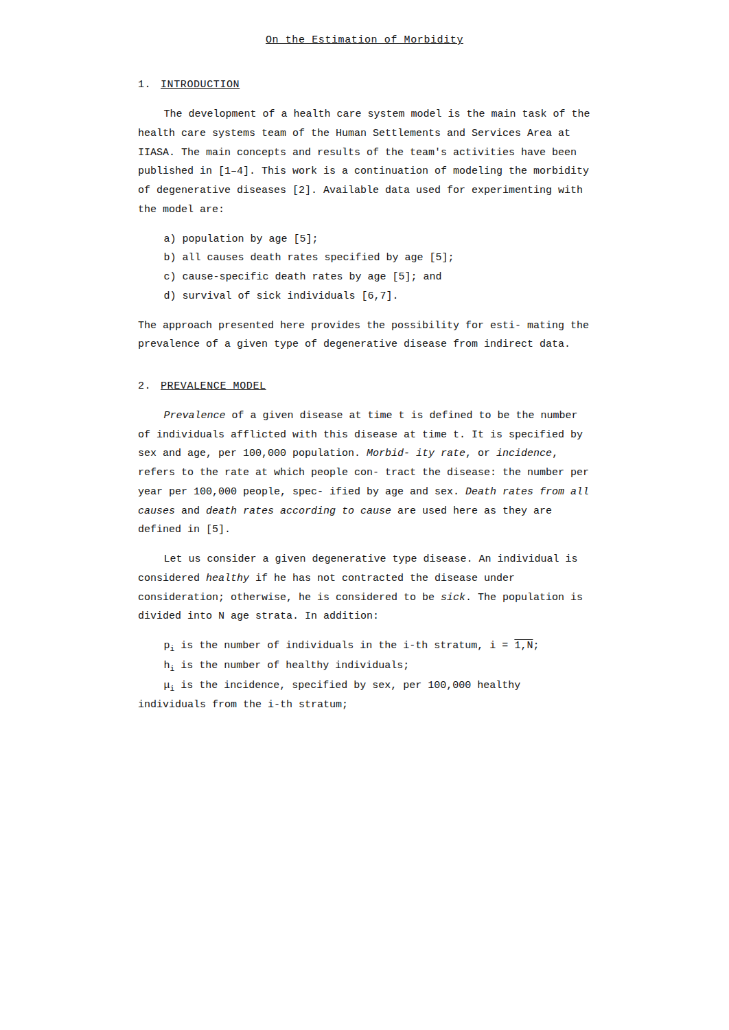On the Estimation of Morbidity
1. INTRODUCTION
The development of a health care system model is the main task of the health care systems team of the Human Settlements and Services Area at IIASA. The main concepts and results of the team's activities have been published in [1–4]. This work is a continuation of modeling the morbidity of degenerative diseases [2]. Available data used for experimenting with the model are:
a) population by age [5];
b) all causes death rates specified by age [5];
c) cause-specific death rates by age [5]; and
d) survival of sick individuals [6,7].
The approach presented here provides the possibility for esti- mating the prevalence of a given type of degenerative disease from indirect data.
2. PREVALENCE MODEL
Prevalence of a given disease at time t is defined to be the number of individuals afflicted with this disease at time t. It is specified by sex and age, per 100,000 population. Morbid- ity rate, or incidence, refers to the rate at which people con- tract the disease: the number per year per 100,000 people, spec- ified by age and sex. Death rates from all causes and death rates according to cause are used here as they are defined in [5].
Let us consider a given degenerative type disease. An individual is considered healthy if he has not contracted the disease under consideration; otherwise, he is considered to be sick. The population is divided into N age strata. In addition:
pi is the number of individuals in the i-th stratum, i = 1,N;
hi is the number of healthy individuals;
μi is the incidence, specified by sex, per 100,000 healthy
individuals from the i-th stratum;